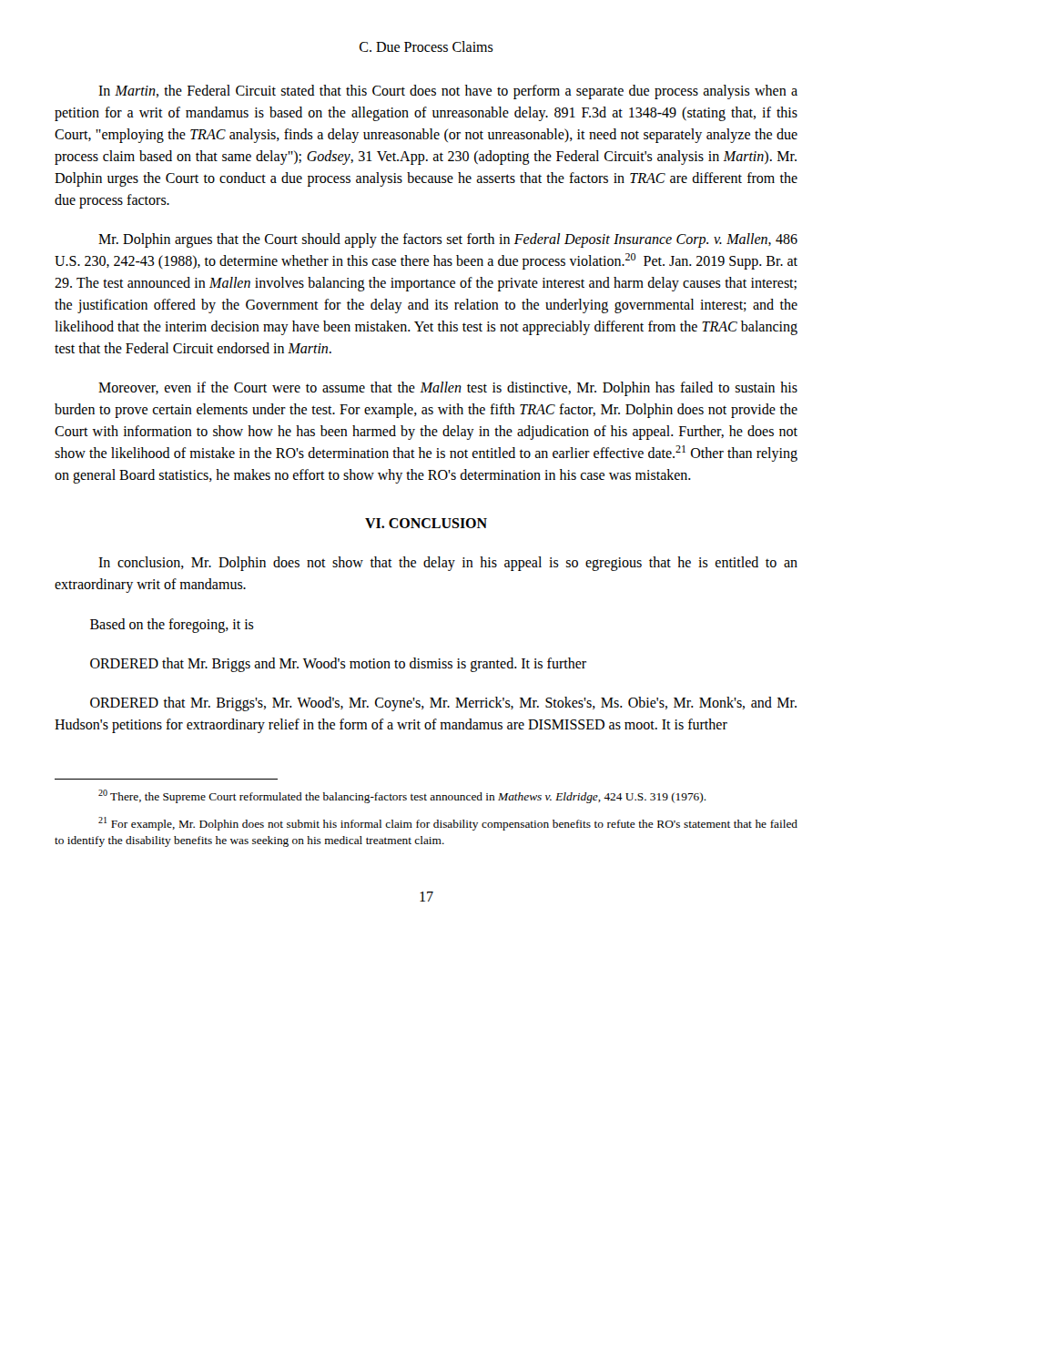C. Due Process Claims
In Martin, the Federal Circuit stated that this Court does not have to perform a separate due process analysis when a petition for a writ of mandamus is based on the allegation of unreasonable delay. 891 F.3d at 1348-49 (stating that, if this Court, "employing the TRAC analysis, finds a delay unreasonable (or not unreasonable), it need not separately analyze the due process claim based on that same delay"); Godsey, 31 Vet.App. at 230 (adopting the Federal Circuit's analysis in Martin). Mr. Dolphin urges the Court to conduct a due process analysis because he asserts that the factors in TRAC are different from the due process factors.
Mr. Dolphin argues that the Court should apply the factors set forth in Federal Deposit Insurance Corp. v. Mallen, 486 U.S. 230, 242-43 (1988), to determine whether in this case there has been a due process violation.20 Pet. Jan. 2019 Supp. Br. at 29. The test announced in Mallen involves balancing the importance of the private interest and harm delay causes that interest; the justification offered by the Government for the delay and its relation to the underlying governmental interest; and the likelihood that the interim decision may have been mistaken. Yet this test is not appreciably different from the TRAC balancing test that the Federal Circuit endorsed in Martin.
Moreover, even if the Court were to assume that the Mallen test is distinctive, Mr. Dolphin has failed to sustain his burden to prove certain elements under the test. For example, as with the fifth TRAC factor, Mr. Dolphin does not provide the Court with information to show how he has been harmed by the delay in the adjudication of his appeal. Further, he does not show the likelihood of mistake in the RO's determination that he is not entitled to an earlier effective date.21 Other than relying on general Board statistics, he makes no effort to show why the RO's determination in his case was mistaken.
VI. CONCLUSION
In conclusion, Mr. Dolphin does not show that the delay in his appeal is so egregious that he is entitled to an extraordinary writ of mandamus.
Based on the foregoing, it is
ORDERED that Mr. Briggs and Mr. Wood's motion to dismiss is granted. It is further
ORDERED that Mr. Briggs's, Mr. Wood's, Mr. Coyne's, Mr. Merrick's, Mr. Stokes's, Ms. Obie's, Mr. Monk's, and Mr. Hudson's petitions for extraordinary relief in the form of a writ of mandamus are DISMISSED as moot. It is further
20 There, the Supreme Court reformulated the balancing-factors test announced in Mathews v. Eldridge, 424 U.S. 319 (1976).
21 For example, Mr. Dolphin does not submit his informal claim for disability compensation benefits to refute the RO's statement that he failed to identify the disability benefits he was seeking on his medical treatment claim.
17